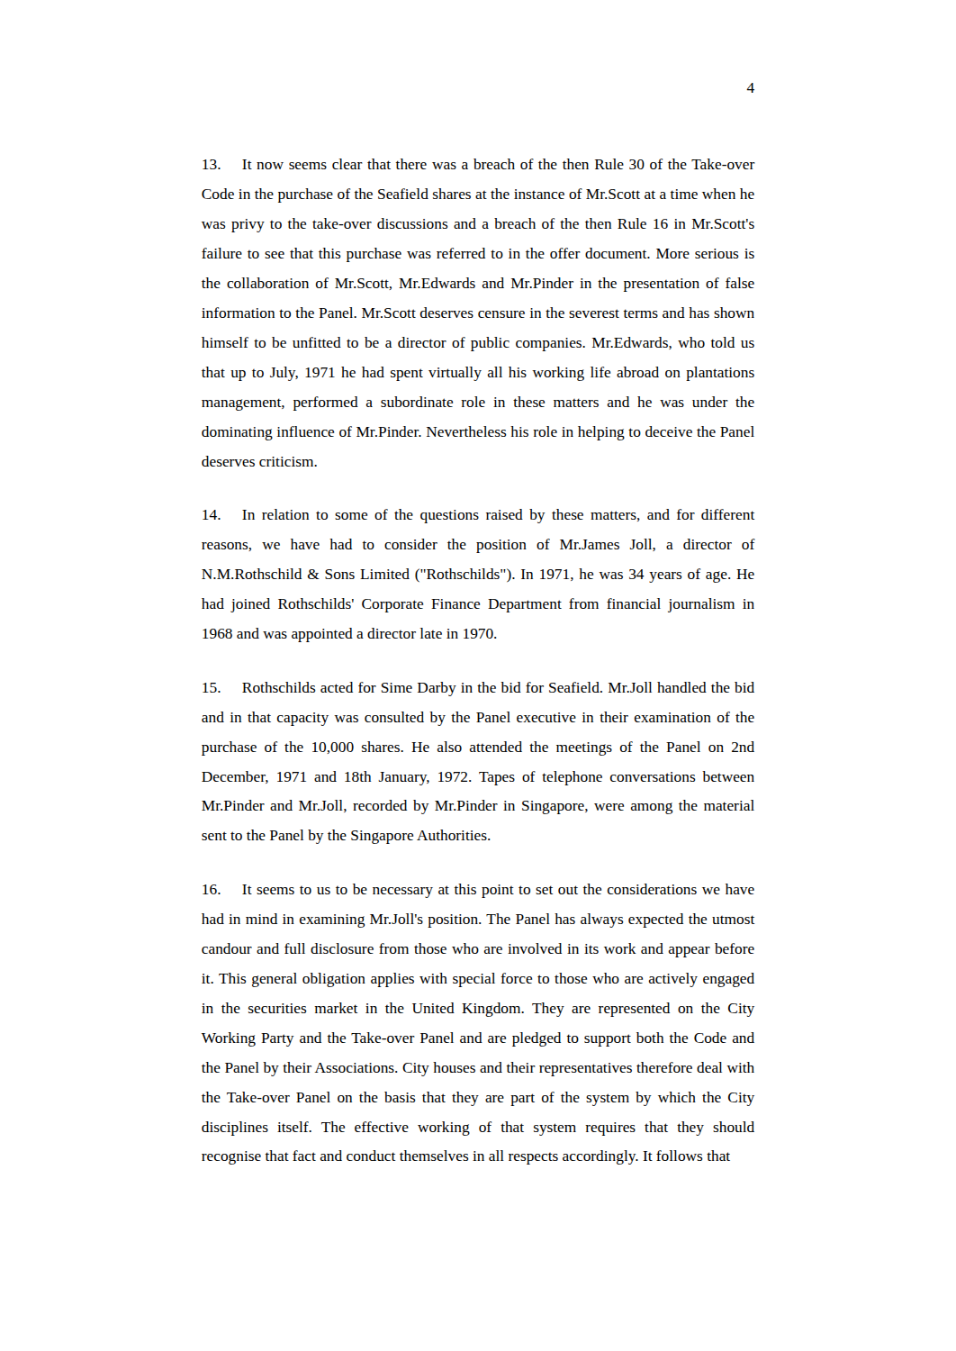4
13. It now seems clear that there was a breach of the then Rule 30 of the Take-over Code in the purchase of the Seafield shares at the instance of Mr.Scott at a time when he was privy to the take-over discussions and a breach of the then Rule 16 in Mr.Scott's failure to see that this purchase was referred to in the offer document. More serious is the collaboration of Mr.Scott, Mr.Edwards and Mr.Pinder in the presentation of false information to the Panel. Mr.Scott deserves censure in the severest terms and has shown himself to be unfitted to be a director of public companies. Mr.Edwards, who told us that up to July, 1971 he had spent virtually all his working life abroad on plantations management, performed a subordinate role in these matters and he was under the dominating influence of Mr.Pinder. Nevertheless his role in helping to deceive the Panel deserves criticism.
14. In relation to some of the questions raised by these matters, and for different reasons, we have had to consider the position of Mr.James Joll, a director of N.M.Rothschild & Sons Limited ("Rothschilds"). In 1971, he was 34 years of age. He had joined Rothschilds' Corporate Finance Department from financial journalism in 1968 and was appointed a director late in 1970.
15. Rothschilds acted for Sime Darby in the bid for Seafield. Mr.Joll handled the bid and in that capacity was consulted by the Panel executive in their examination of the purchase of the 10,000 shares. He also attended the meetings of the Panel on 2nd December, 1971 and 18th January, 1972. Tapes of telephone conversations between Mr.Pinder and Mr.Joll, recorded by Mr.Pinder in Singapore, were among the material sent to the Panel by the Singapore Authorities.
16. It seems to us to be necessary at this point to set out the considerations we have had in mind in examining Mr.Joll's position. The Panel has always expected the utmost candour and full disclosure from those who are involved in its work and appear before it. This general obligation applies with special force to those who are actively engaged in the securities market in the United Kingdom. They are represented on the City Working Party and the Take-over Panel and are pledged to support both the Code and the Panel by their Associations. City houses and their representatives therefore deal with the Take-over Panel on the basis that they are part of the system by which the City disciplines itself. The effective working of that system requires that they should recognise that fact and conduct themselves in all respects accordingly. It follows that